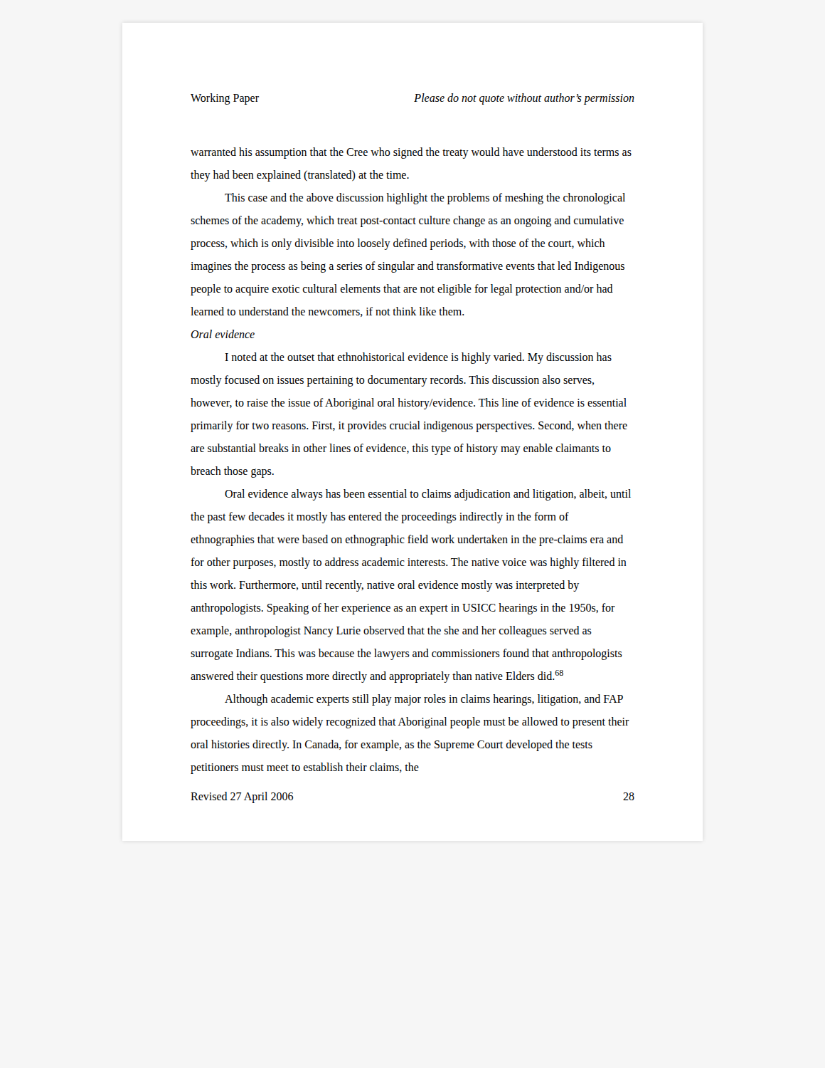Working Paper Please do not quote without author’s permission
warranted his assumption that the Cree who signed the treaty would have understood its terms as they had been explained (translated) at the time.
This case and the above discussion highlight the problems of meshing the chronological schemes of the academy, which treat post-contact culture change as an ongoing and cumulative process, which is only divisible into loosely defined periods, with those of the court, which imagines the process as being a series of singular and transformative events that led Indigenous people to acquire exotic cultural elements that are not eligible for legal protection and/or had learned to understand the newcomers, if not think like them.
Oral evidence
I noted at the outset that ethnohistorical evidence is highly varied. My discussion has mostly focused on issues pertaining to documentary records. This discussion also serves, however, to raise the issue of Aboriginal oral history/evidence. This line of evidence is essential primarily for two reasons. First, it provides crucial indigenous perspectives. Second, when there are substantial breaks in other lines of evidence, this type of history may enable claimants to breach those gaps.
Oral evidence always has been essential to claims adjudication and litigation, albeit, until the past few decades it mostly has entered the proceedings indirectly in the form of ethnographies that were based on ethnographic field work undertaken in the pre-claims era and for other purposes, mostly to address academic interests. The native voice was highly filtered in this work. Furthermore, until recently, native oral evidence mostly was interpreted by anthropologists. Speaking of her experience as an expert in USICC hearings in the 1950s, for example, anthropologist Nancy Lurie observed that the she and her colleagues served as surrogate Indians. This was because the lawyers and commissioners found that anthropologists answered their questions more directly and appropriately than native Elders did.68
Although academic experts still play major roles in claims hearings, litigation, and FAP proceedings, it is also widely recognized that Aboriginal people must be allowed to present their oral histories directly. In Canada, for example, as the Supreme Court developed the tests petitioners must meet to establish their claims, the
Revised 27 April 2006 28